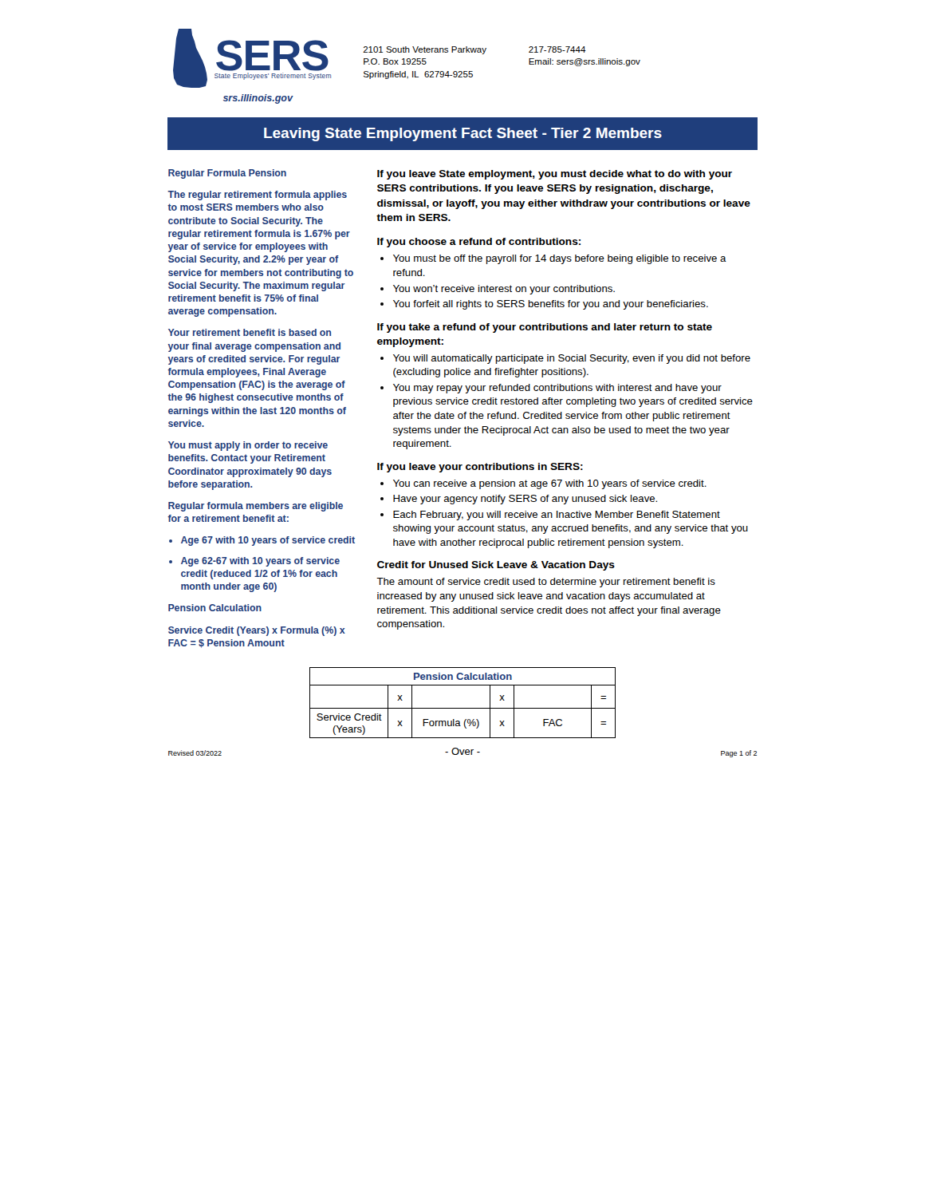SERS
State Employees' Retirement System
srs.illinois.gov
2101 South Veterans Parkway
P.O. Box 19255
Springfield, IL 62794-9255
217-785-7444
Email: sers@srs.illinois.gov
Leaving State Employment Fact Sheet - Tier 2 Members
Regular Formula Pension
The regular retirement formula applies to most SERS members who also contribute to Social Security. The regular retirement formula is 1.67% per year of service for employees with Social Security, and 2.2% per year of service for members not contributing to Social Security. The maximum regular retirement benefit is 75% of final average compensation.
Your retirement benefit is based on your final average compensation and years of credited service. For regular formula employees, Final Average Compensation (FAC) is the average of the 96 highest consecutive months of earnings within the last 120 months of service.
You must apply in order to receive benefits. Contact your Retirement Coordinator approximately 90 days before separation.
Regular formula members are eligible for a retirement benefit at:
Age 67 with 10 years of service credit
Age 62-67 with 10 years of service credit (reduced 1/2 of 1% for each month under age 60)
Pension Calculation
Service Credit (Years) x Formula (%) x FAC = $ Pension Amount
If you leave State employment, you must decide what to do with your SERS contributions. If you leave SERS by resignation, discharge, dismissal, or layoff, you may either withdraw your contributions or leave them in SERS.
If you choose a refund of contributions:
You must be off the payroll for 14 days before being eligible to receive a refund.
You won’t receive interest on your contributions.
You forfeit all rights to SERS benefits for you and your beneficiaries.
If you take a refund of your contributions and later return to state employment:
You will automatically participate in Social Security, even if you did not before (excluding police and firefighter positions).
You may repay your refunded contributions with interest and have your previous service credit restored after completing two years of credited service after the date of the refund. Credited service from other public retirement systems under the Reciprocal Act can also be used to meet the two year requirement.
If you leave your contributions in SERS:
You can receive a pension at age 67 with 10 years of service credit.
Have your agency notify SERS of any unused sick leave.
Each February, you will receive an Inactive Member Benefit Statement showing your account status, any accrued benefits, and any service that you have with another reciprocal public retirement pension system.
Credit for Unused Sick Leave & Vacation Days
The amount of service credit used to determine your retirement benefit is increased by any unused sick leave and vacation days accumulated at retirement. This additional service credit does not affect your final average compensation.
| Pension Calculation |
| --- |
| | x | | x | | = |
| Service Credit (Years) | x | Formula (%) | x | FAC | = |
Revised 03/2022
- Over -
Page 1 of 2